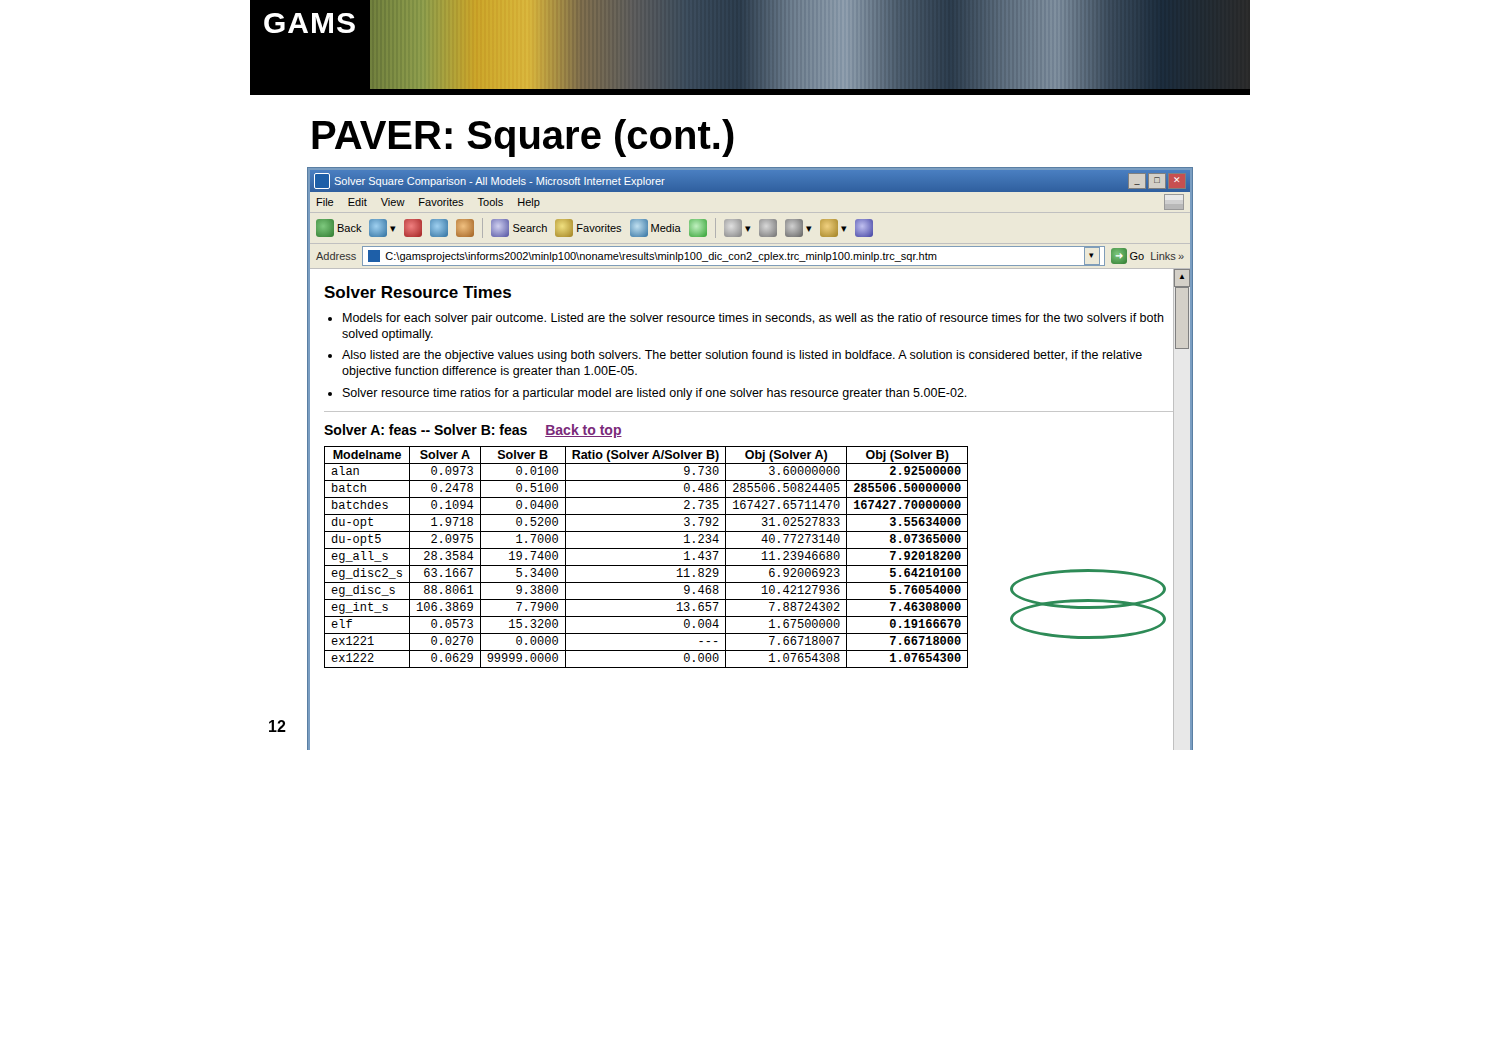GAMS
PAVER: Square (cont.)
Solver Square Comparison - All Models - Microsoft Internet Explorer
_□✕
File Edit View Favorites Tools Help
Back ▾ Search Favorites Media ▾ ▾ ▾
Address C:\gamsprojects\informs2002\minlp100\noname\results\minlp100_dic_con2_cplex.trc_minlp100.minlp.trc_sqr.htm ▾ ➜Go Links »
▲
▼
Solver Resource Times
Models for each solver pair outcome. Listed are the solver resource times in seconds, as well as the ratio of resource times for the two solvers if both solved optimally.
Also listed are the objective values using both solvers. The better solution found is listed in boldface. A solution is considered better, if the relative objective function difference is greater than 1.00E-05.
Solver resource time ratios for a particular model are listed only if one solver has resource greater than 5.00E-02.
Solver A: feas -- Solver B: feas Back to top
| Modelname | Solver A | Solver B | Ratio (Solver A/Solver B) | Obj (Solver A) | Obj (Solver B) |
| --- | --- | --- | --- | --- | --- |
| alan | 0.0973 | 0.0100 | 9.730 | 3.60000000 | 2.92500000 |
| batch | 0.2478 | 0.5100 | 0.486 | 285506.50824405 | 285506.50000000 |
| batchdes | 0.1094 | 0.0400 | 2.735 | 167427.65711470 | 167427.70000000 |
| du-opt | 1.9718 | 0.5200 | 3.792 | 31.02527833 | 3.55634000 |
| du-opt5 | 2.0975 | 1.7000 | 1.234 | 40.77273140 | 8.07365000 |
| eg_all_s | 28.3584 | 19.7400 | 1.437 | 11.23946680 | 7.92018200 |
| eg_disc2_s | 63.1667 | 5.3400 | 11.829 | 6.92006923 | 5.64210100 |
| eg_disc_s | 88.8061 | 9.3800 | 9.468 | 10.42127936 | 5.76054000 |
| eg_int_s | 106.3869 | 7.7900 | 13.657 | 7.88724302 | 7.46308000 |
| elf | 0.0573 | 15.3200 | 0.004 | 1.67500000 | 0.19166670 |
| ex1221 | 0.0270 | 0.0000 | --- | 7.66718007 | 7.66718000 |
| ex1222 | 0.0629 | 99999.0000 | 0.000 | 1.07654308 | 1.07654300 |
My Computer
12